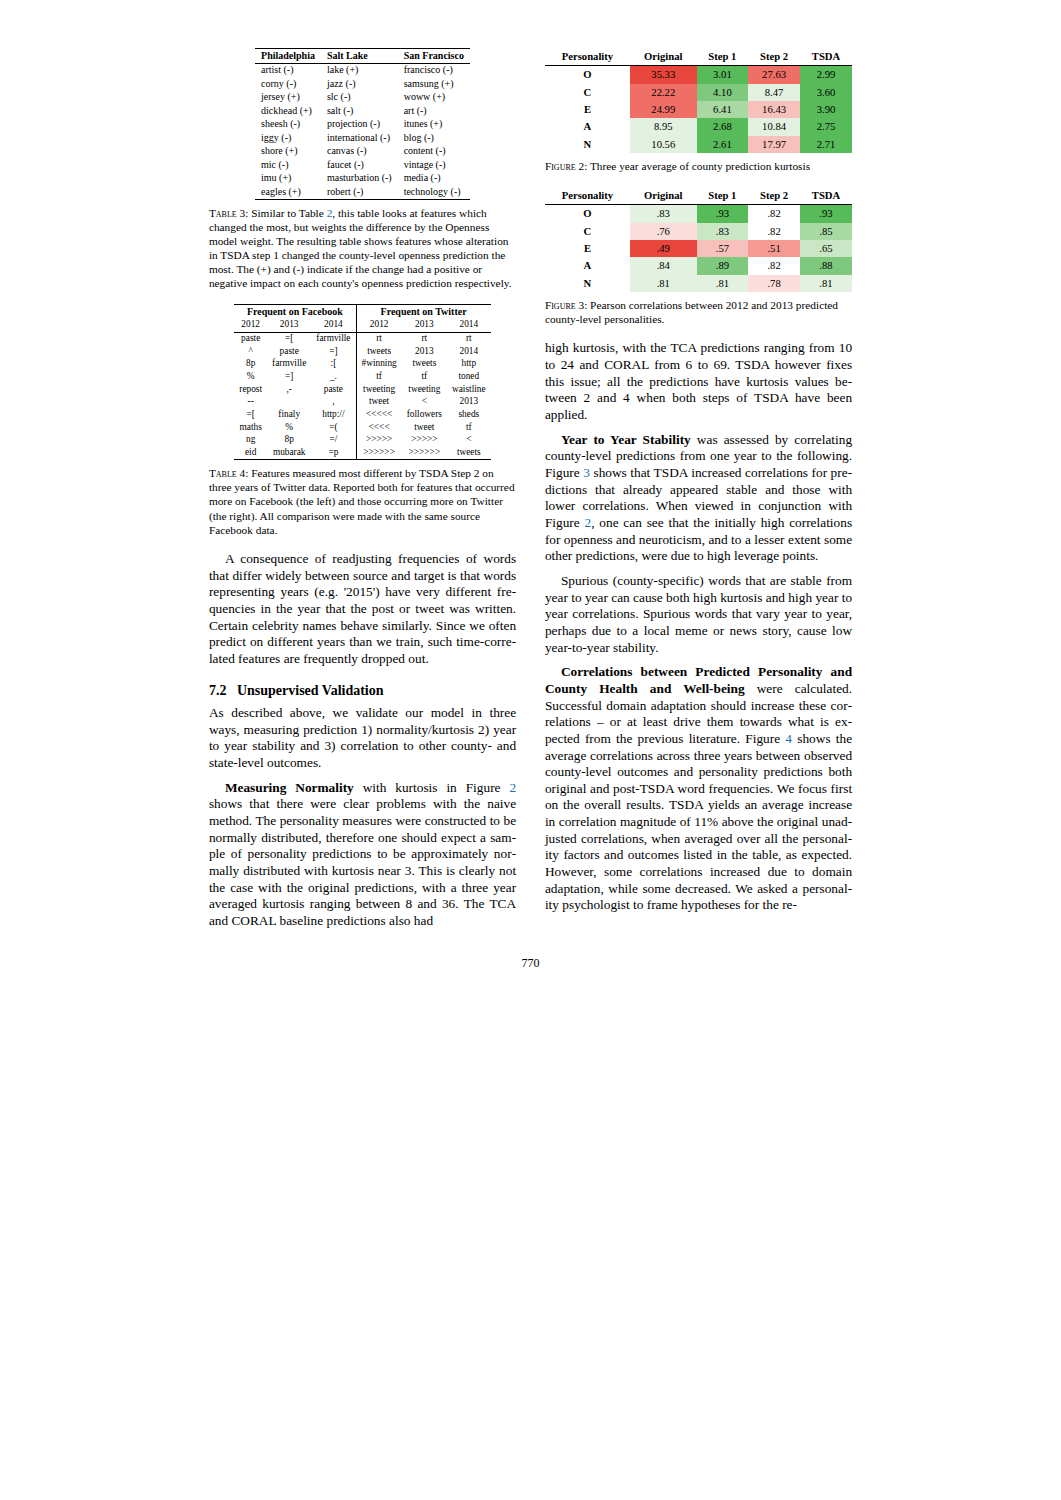| Philadelphia | Salt Lake | San Francisco |
| --- | --- | --- |
| artist (-) | lake (+) | francisco (-) |
| corny (-) | jazz (-) | samsung (+) |
| jersey (+) | slc (-) | woww (+) |
| dickhead (+) | salt (-) | art (-) |
| sheesh (-) | projection (-) | itunes (+) |
| iggy (-) | international (-) | blog (-) |
| shore (+) | canvas (-) | content (-) |
| mic (-) | faucet (-) | vintage (-) |
| imu (+) | masturbation (-) | media (-) |
| eagles (+) | robert (-) | technology (-) |
Table 3: Similar to Table 2, this table looks at features which changed the most, but weights the difference by the Openness model weight. The resulting table shows features whose alteration in TSDA step 1 changed the county-level openness prediction the most. The (+) and (-) indicate if the change had a positive or negative impact on each county's openness prediction respectively.
| Frequent on Facebook | Frequent on Twitter |
| 2012 | 2013 | 2014 | 2012 | 2013 | 2014 |
| paste | =[ | farmville | rt | rt | rt |
| ^ | paste | =] | tweets | 2013 | 2014 |
| 8p | farmville | :[ | #winning | tweets | http |
| % | =] | _. | tf | tf | toned |
| repost | ,- | paste | tweeting | tweeting | waistline |
| -- | | , | tweet | < | 2013 |
| =[ | finaly | http:// | <<<<< | followers | sheds |
| maths | % | =( | <<<< | tweet | tf |
| ng | 8p | =/ | >>>>> | >>>>> | < |
| eid | mubarak | =p | >>>>>> | >>>>>> | tweets |
Table 4: Features measured most different by TSDA Step 2 on three years of Twitter data. Reported both for features that occurred more on Facebook (the left) and those occurring more on Twitter (the right). All comparison were made with the same source Facebook data.
A consequence of readjusting frequencies of words that differ widely between source and target is that words representing years (e.g. '2015') have very different frequencies in the year that the post or tweet was written. Certain celebrity names behave similarly. Since we often predict on different years than we train, such time-correlated features are frequently dropped out.
7.2 Unsupervised Validation
As described above, we validate our model in three ways, measuring prediction 1) normality/kurtosis 2) year to year stability and 3) correlation to other county- and state-level outcomes.
Measuring Normality with kurtosis in Figure 2 shows that there were clear problems with the naive method. The personality measures were constructed to be normally distributed, therefore one should expect a sample of personality predictions to be approximately normally distributed with kurtosis near 3. This is clearly not the case with the original predictions, with a three year averaged kurtosis ranging between 8 and 36. The TCA and CORAL baseline predictions also had
| Personality | Original | Step 1 | Step 2 | TSDA |
| --- | --- | --- | --- | --- |
| O | 35.33 | 3.01 | 27.63 | 2.99 |
| C | 22.22 | 4.10 | 8.47 | 3.60 |
| E | 24.99 | 6.41 | 16.43 | 3.90 |
| A | 8.95 | 2.68 | 10.84 | 2.75 |
| N | 10.56 | 2.61 | 17.97 | 2.71 |
Figure 2: Three year average of county prediction kurtosis
| Personality | Original | Step 1 | Step 2 | TSDA |
| --- | --- | --- | --- | --- |
| O | .83 | .93 | .82 | .93 |
| C | .76 | .83 | .82 | .85 |
| E | .49 | .57 | .51 | .65 |
| A | .84 | .89 | .82 | .88 |
| N | .81 | .81 | .78 | .81 |
Figure 3: Pearson correlations between 2012 and 2013 predicted county-level personalities.
high kurtosis, with the TCA predictions ranging from 10 to 24 and CORAL from 6 to 69. TSDA however fixes this issue; all the predictions have kurtosis values between 2 and 4 when both steps of TSDA have been applied.
Year to Year Stability was assessed by correlating county-level predictions from one year to the following. Figure 3 shows that TSDA increased correlations for predictions that already appeared stable and those with lower correlations. When viewed in conjunction with Figure 2, one can see that the initially high correlations for openness and neuroticism, and to a lesser extent some other predictions, were due to high leverage points.
Spurious (county-specific) words that are stable from year to year can cause both high kurtosis and high year to year correlations. Spurious words that vary year to year, perhaps due to a local meme or news story, cause low year-to-year stability.
Correlations between Predicted Personality and County Health and Well-being were calculated. Successful domain adaptation should increase these correlations – or at least drive them towards what is expected from the previous literature. Figure 4 shows the average correlations across three years between observed county-level outcomes and personality predictions both original and post-TSDA word frequencies. We focus first on the overall results. TSDA yields an average increase in correlation magnitude of 11% above the original unadjusted correlations, when averaged over all the personality factors and outcomes listed in the table, as expected. However, some correlations increased due to domain adaptation, while some decreased. We asked a personality psychologist to frame hypotheses for the re-
770